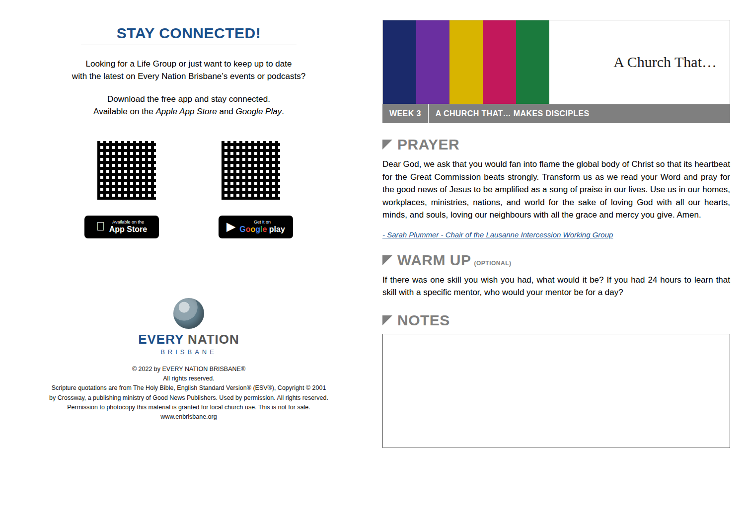STAY CONNECTED!
Looking for a Life Group or just want to keep up to date
with the latest on Every Nation Brisbane’s events or podcasts?
Download the free app and stay connected.
Available on the Apple App Store and Google Play.
 Available on the App Store
▶ Get it on Google play
EVERY NATION
BRISBANE
© 2022 by EVERY NATION BRISBANE®
All rights reserved.
Scripture quotations are from The Holy Bible, English Standard Version® (ESV®), Copyright © 2001
by Crossway, a publishing ministry of Good News Publishers. Used by permission. All rights reserved.
Permission to photocopy this material is granted for local church use. This is not for sale.
www.enbrisbane.org
A Church That…
WEEK 3 A CHURCH THAT… MAKES DISCIPLES
PRAYER
Dear God, we ask that you would fan into flame the global body of Christ so that its heartbeat for the Great Commission beats strongly. Transform us as we read your Word and pray for the good news of Jesus to be amplified as a song of praise in our lives. Use us in our homes, workplaces, ministries, nations, and world for the sake of loving God with all our hearts, minds, and souls, loving our neighbours with all the grace and mercy you give. Amen.
- Sarah Plummer - Chair of the Lausanne Intercession Working Group
WARM UP (OPTIONAL)
If there was one skill you wish you had, what would it be? If you had 24 hours to learn that skill with a specific mentor, who would your mentor be for a day?
NOTES